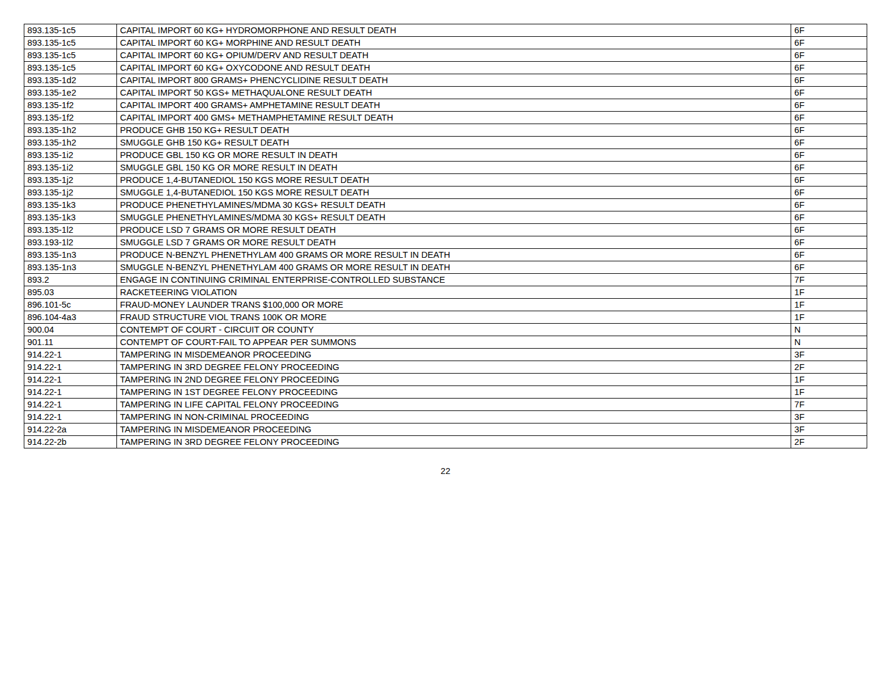| 893.135-1c5 | CAPITAL IMPORT 60 KG+ HYDROMORPHONE AND RESULT DEATH | 6F |
| 893.135-1c5 | CAPITAL IMPORT 60 KG+ MORPHINE AND RESULT DEATH | 6F |
| 893.135-1c5 | CAPITAL IMPORT 60 KG+ OPIUM/DERV AND RESULT DEATH | 6F |
| 893.135-1c5 | CAPITAL IMPORT 60 KG+ OXYCODONE AND RESULT DEATH | 6F |
| 893.135-1d2 | CAPITAL IMPORT 800 GRAMS+ PHENCYCLIDINE RESULT DEATH | 6F |
| 893.135-1e2 | CAPITAL IMPORT 50 KGS+ METHAQUALONE RESULT DEATH | 6F |
| 893.135-1f2 | CAPITAL IMPORT 400 GRAMS+ AMPHETAMINE RESULT DEATH | 6F |
| 893.135-1f2 | CAPITAL IMPORT 400 GMS+ METHAMPHETAMINE RESULT DEATH | 6F |
| 893.135-1h2 | PRODUCE GHB 150 KG+ RESULT DEATH | 6F |
| 893.135-1h2 | SMUGGLE GHB 150 KG+ RESULT DEATH | 6F |
| 893.135-1i2 | PRODUCE GBL 150 KG OR MORE RESULT IN DEATH | 6F |
| 893.135-1i2 | SMUGGLE GBL 150 KG OR MORE RESULT IN DEATH | 6F |
| 893.135-1j2 | PRODUCE 1,4-BUTANEDIOL 150 KGS MORE RESULT DEATH | 6F |
| 893.135-1j2 | SMUGGLE 1,4-BUTANEDIOL 150 KGS MORE RESULT DEATH | 6F |
| 893.135-1k3 | PRODUCE PHENETHYLAMINES/MDMA 30 KGS+ RESULT DEATH | 6F |
| 893.135-1k3 | SMUGGLE PHENETHYLAMINES/MDMA 30 KGS+ RESULT DEATH | 6F |
| 893.135-1l2 | PRODUCE LSD 7 GRAMS OR MORE RESULT DEATH | 6F |
| 893.193-1l2 | SMUGGLE LSD 7 GRAMS OR MORE RESULT DEATH | 6F |
| 893.135-1n3 | PRODUCE N-BENZYL PHENETHYLAM 400 GRAMS OR MORE RESULT IN DEATH | 6F |
| 893.135-1n3 | SMUGGLE N-BENZYL PHENETHYLAM 400 GRAMS OR MORE RESULT IN DEATH | 6F |
| 893.2 | ENGAGE IN CONTINUING CRIMINAL ENTERPRISE-CONTROLLED SUBSTANCE | 7F |
| 895.03 | RACKETEERING VIOLATION | 1F |
| 896.101-5c | FRAUD-MONEY LAUNDER TRANS $100,000 OR MORE | 1F |
| 896.104-4a3 | FRAUD STRUCTURE VIOL TRANS 100K OR MORE | 1F |
| 900.04 | CONTEMPT OF COURT - CIRCUIT OR COUNTY | N |
| 901.11 | CONTEMPT OF COURT-FAIL TO APPEAR PER SUMMONS | N |
| 914.22-1 | TAMPERING IN MISDEMEANOR PROCEEDING | 3F |
| 914.22-1 | TAMPERING IN 3RD DEGREE FELONY PROCEEDING | 2F |
| 914.22-1 | TAMPERING IN 2ND DEGREE FELONY PROCEEDING | 1F |
| 914.22-1 | TAMPERING IN 1ST DEGREE FELONY PROCEEDING | 1F |
| 914.22-1 | TAMPERING IN LIFE CAPITAL FELONY PROCEEDING | 7F |
| 914.22-1 | TAMPERING IN NON-CRIMINAL PROCEEDING | 3F |
| 914.22-2a | TAMPERING IN MISDEMEANOR PROCEEDING | 3F |
| 914.22-2b | TAMPERING IN 3RD DEGREE FELONY PROCEEDING | 2F |
22